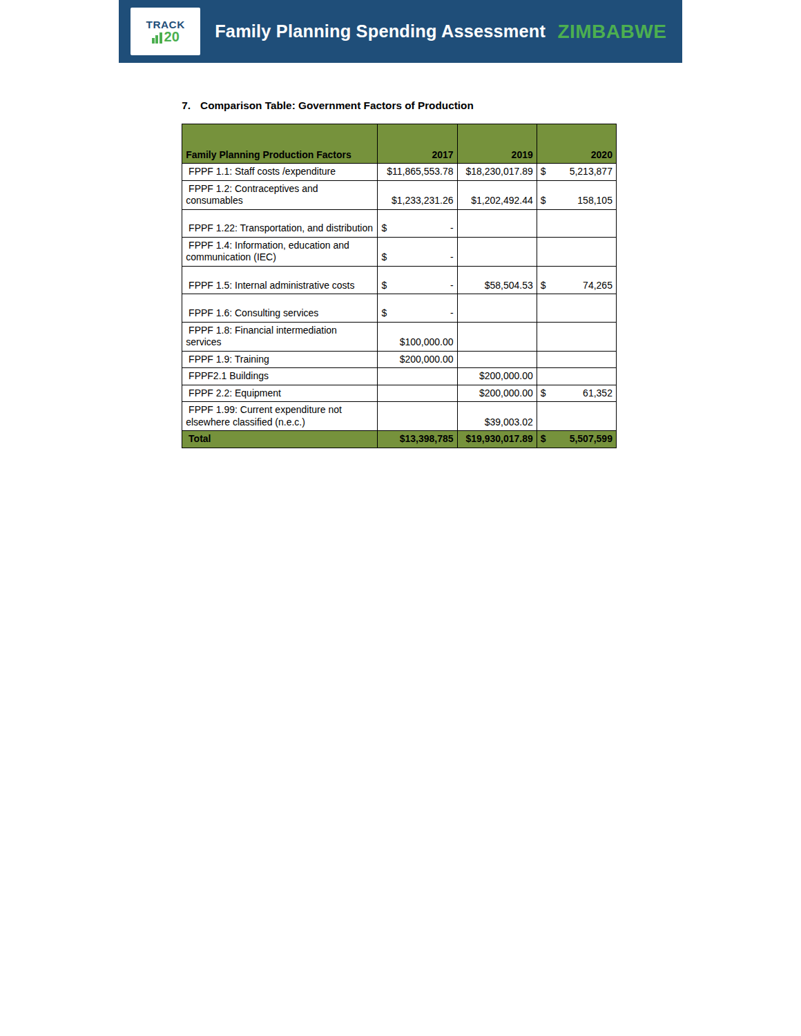TRACK
20
Family Planning Spending Assessment
ZIMBABWE
7. Comparison Table: Government Factors of Production
| Family Planning Production Factors | 2017 | 2019 | 2020 |
| --- | --- | --- | --- |
| FPPF 1.1: Staff costs /expenditure | $11,865,553.78 | $18,230,017.89 | $ 5,213,877 |
| FPPF 1.2: Contraceptives and consumables | $1,233,231.26 | $1,202,492.44 | $ 158,105 |
| FPPF 1.22: Transportation, and distribution | $ - | | |
| FPPF 1.4: Information, education and communication (IEC) | $ - | | |
| FPPF 1.5: Internal administrative costs | $ - | $58,504.53 | $ 74,265 |
| FPPF 1.6: Consulting services | $ - | | |
| FPPF 1.8: Financial intermediation services | $100,000.00 | | |
| FPPF 1.9: Training | $200,000.00 | | |
| FPPF2.1 Buildings | | $200,000.00 | |
| FPPF 2.2: Equipment | | $200,000.00 | $ 61,352 |
| FPPF 1.99: Current expenditure not elsewhere classified (n.e.c.) | | $39,003.02 | |
| Total | $13,398,785 | $19,930,017.89 | $ 5,507,599 |